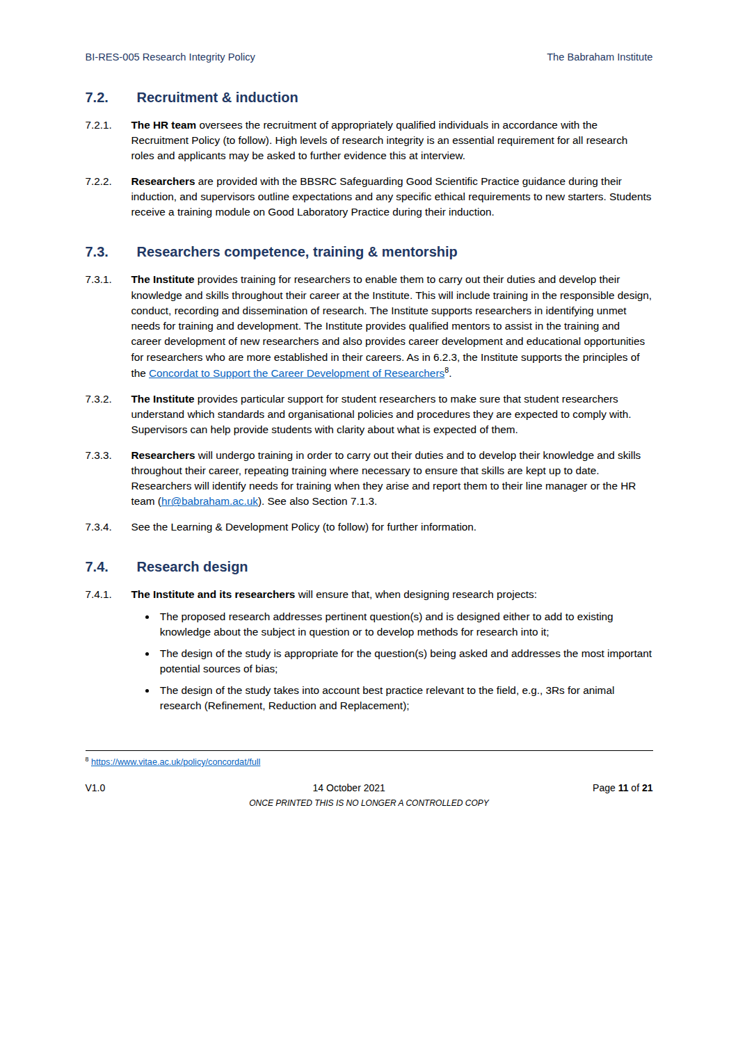BI-RES-005 Research Integrity Policy The Babraham Institute
7.2. Recruitment & induction
7.2.1. The HR team oversees the recruitment of appropriately qualified individuals in accordance with the Recruitment Policy (to follow). High levels of research integrity is an essential requirement for all research roles and applicants may be asked to further evidence this at interview.
7.2.2. Researchers are provided with the BBSRC Safeguarding Good Scientific Practice guidance during their induction, and supervisors outline expectations and any specific ethical requirements to new starters. Students receive a training module on Good Laboratory Practice during their induction.
7.3. Researchers competence, training & mentorship
7.3.1. The Institute provides training for researchers to enable them to carry out their duties and develop their knowledge and skills throughout their career at the Institute. This will include training in the responsible design, conduct, recording and dissemination of research. The Institute supports researchers in identifying unmet needs for training and development. The Institute provides qualified mentors to assist in the training and career development of new researchers and also provides career development and educational opportunities for researchers who are more established in their careers. As in 6.2.3, the Institute supports the principles of the Concordat to Support the Career Development of Researchers8.
7.3.2. The Institute provides particular support for student researchers to make sure that student researchers understand which standards and organisational policies and procedures they are expected to comply with. Supervisors can help provide students with clarity about what is expected of them.
7.3.3. Researchers will undergo training in order to carry out their duties and to develop their knowledge and skills throughout their career, repeating training where necessary to ensure that skills are kept up to date. Researchers will identify needs for training when they arise and report them to their line manager or the HR team (hr@babraham.ac.uk). See also Section 7.1.3.
7.3.4. See the Learning & Development Policy (to follow) for further information.
7.4. Research design
7.4.1. The Institute and its researchers will ensure that, when designing research projects:
The proposed research addresses pertinent question(s) and is designed either to add to existing knowledge about the subject in question or to develop methods for research into it;
The design of the study is appropriate for the question(s) being asked and addresses the most important potential sources of bias;
The design of the study takes into account best practice relevant to the field, e.g., 3Rs for animal research (Refinement, Reduction and Replacement);
8 https://www.vitae.ac.uk/policy/concordat/full
V1.0 14 October 2021 Page 11 of 21
ONCE PRINTED THIS IS NO LONGER A CONTROLLED COPY